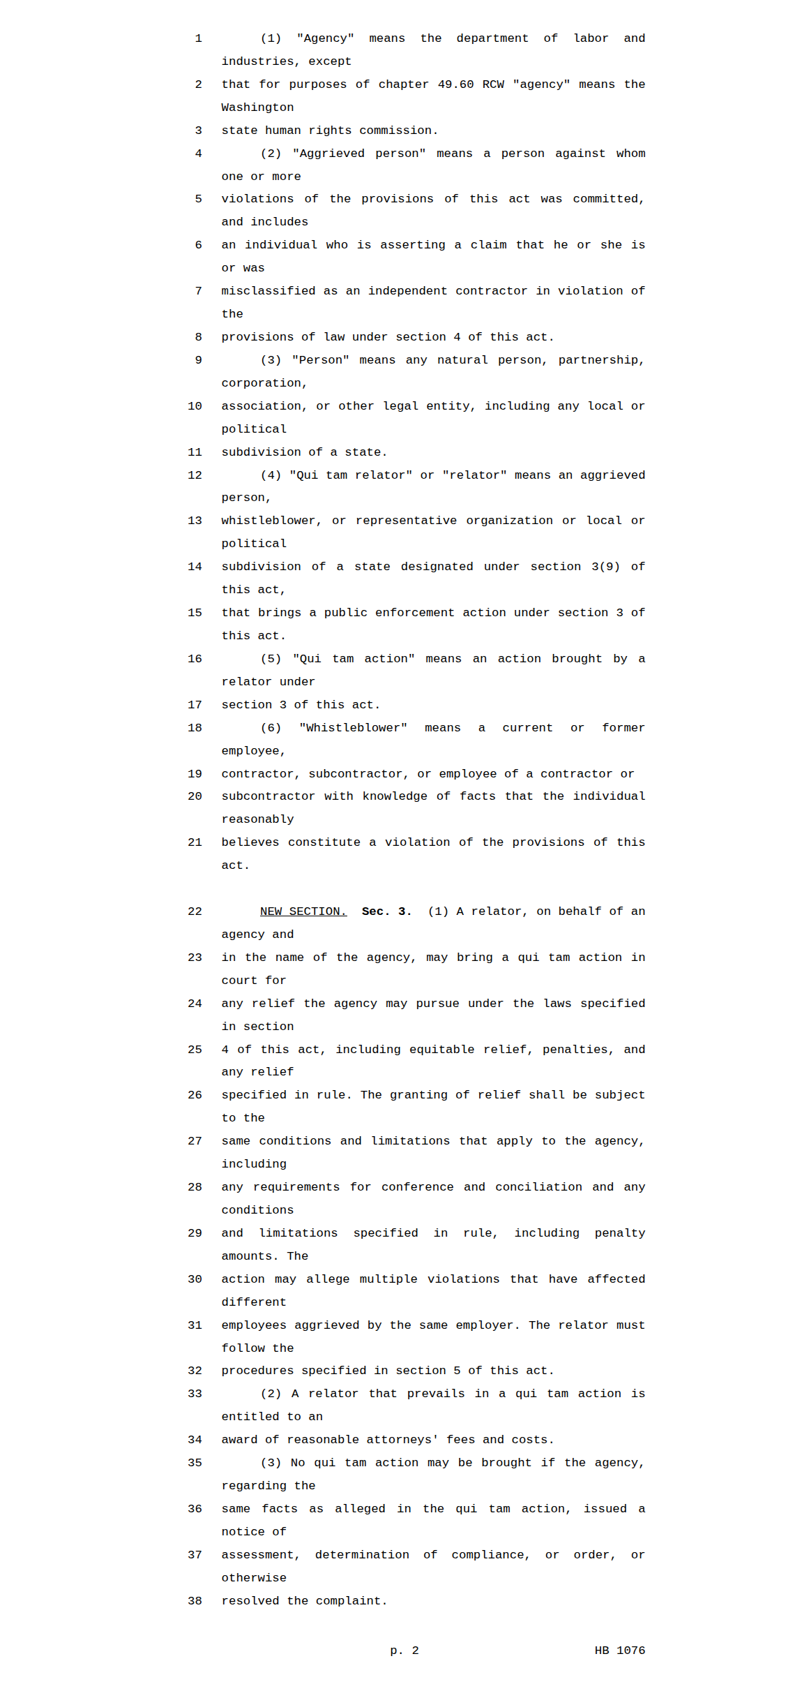1 (1) "Agency" means the department of labor and industries, except
2 that for purposes of chapter 49.60 RCW "agency" means the Washington
3 state human rights commission.
4 (2) "Aggrieved person" means a person against whom one or more
5 violations of the provisions of this act was committed, and includes
6 an individual who is asserting a claim that he or she is or was
7 misclassified as an independent contractor in violation of the
8 provisions of law under section 4 of this act.
9 (3) "Person" means any natural person, partnership, corporation,
10 association, or other legal entity, including any local or political
11 subdivision of a state.
12 (4) "Qui tam relator" or "relator" means an aggrieved person,
13 whistleblower, or representative organization or local or political
14 subdivision of a state designated under section 3(9) of this act,
15 that brings a public enforcement action under section 3 of this act.
16 (5) "Qui tam action" means an action brought by a relator under
17 section 3 of this act.
18 (6) "Whistleblower" means a current or former employee,
19 contractor, subcontractor, or employee of a contractor or
20 subcontractor with knowledge of facts that the individual reasonably
21 believes constitute a violation of the provisions of this act.
22 NEW SECTION. Sec. 3. (1) A relator, on behalf of an agency and
23 in the name of the agency, may bring a qui tam action in court for
24 any relief the agency may pursue under the laws specified in section
254 of this act, including equitable relief, penalties, and any relief
26 specified in rule. The granting of relief shall be subject to the
27 same conditions and limitations that apply to the agency, including
28 any requirements for conference and conciliation and any conditions
29 and limitations specified in rule, including penalty amounts. The
30 action may allege multiple violations that have affected different
31 employees aggrieved by the same employer. The relator must follow the
32 procedures specified in section 5 of this act.
33 (2) A relator that prevails in a qui tam action is entitled to an
34 award of reasonable attorneys' fees and costs.
35 (3) No qui tam action may be brought if the agency, regarding the
36 same facts as alleged in the qui tam action, issued a notice of
37 assessment, determination of compliance, or order, or otherwise
38 resolved the complaint.
p. 2 HB 1076